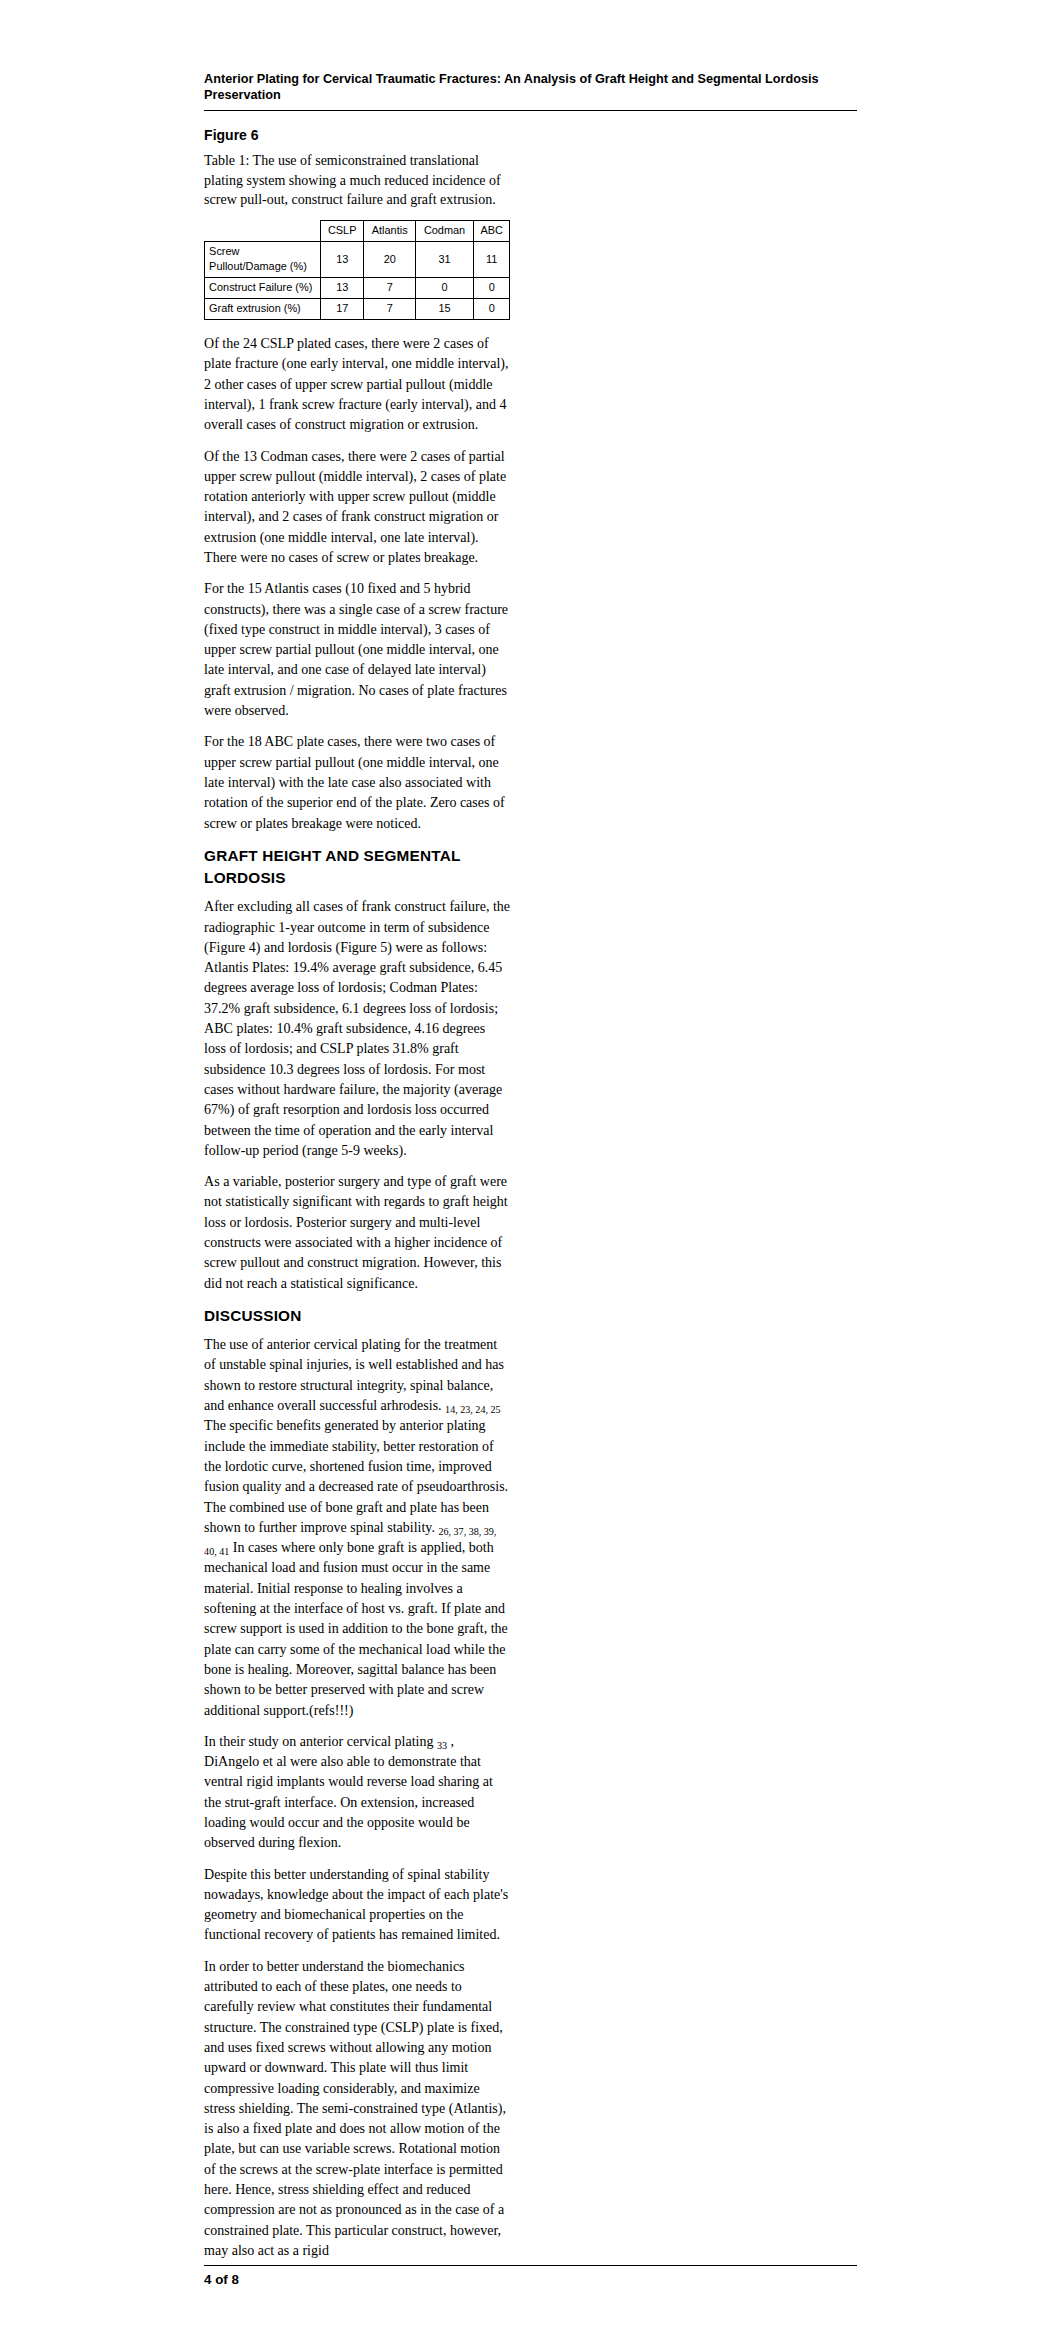Anterior Plating for Cervical Traumatic Fractures: An Analysis of Graft Height and Segmental Lordosis Preservation
Figure 6
Table 1: The use of semiconstrained translational plating system showing a much reduced incidence of screw pull-out, construct failure and graft extrusion.
| | CSLP | Atlantis | Codman | ABC |
| --- | --- | --- | --- | --- |
| Screw Pullout/Damage (%) | 13 | 20 | 31 | 11 |
| Construct Failure (%) | 13 | 7 | 0 | 0 |
| Graft extrusion (%) | 17 | 7 | 15 | 0 |
Of the 24 CSLP plated cases, there were 2 cases of plate fracture (one early interval, one middle interval), 2 other cases of upper screw partial pullout (middle interval), 1 frank screw fracture (early interval), and 4 overall cases of construct migration or extrusion.
Of the 13 Codman cases, there were 2 cases of partial upper screw pullout (middle interval), 2 cases of plate rotation anteriorly with upper screw pullout (middle interval), and 2 cases of frank construct migration or extrusion (one middle interval, one late interval). There were no cases of screw or plates breakage.
For the 15 Atlantis cases (10 fixed and 5 hybrid constructs), there was a single case of a screw fracture (fixed type construct in middle interval), 3 cases of upper screw partial pullout (one middle interval, one late interval, and one case of delayed late interval) graft extrusion / migration. No cases of plate fractures were observed.
For the 18 ABC plate cases, there were two cases of upper screw partial pullout (one middle interval, one late interval) with the late case also associated with rotation of the superior end of the plate. Zero cases of screw or plates breakage were noticed.
GRAFT HEIGHT AND SEGMENTAL LORDOSIS
After excluding all cases of frank construct failure, the radiographic 1-year outcome in term of subsidence (Figure 4) and lordosis (Figure 5) were as follows: Atlantis Plates: 19.4% average graft subsidence, 6.45 degrees average loss of lordosis; Codman Plates: 37.2% graft subsidence, 6.1 degrees loss of lordosis; ABC plates: 10.4% graft subsidence, 4.16 degrees loss of lordosis; and CSLP plates 31.8% graft subsidence 10.3 degrees loss of lordosis. For most cases without hardware failure, the majority (average 67%) of graft resorption and lordosis loss occurred between the time of operation and the early interval follow-up period (range 5-9 weeks).
As a variable, posterior surgery and type of graft were not statistically significant with regards to graft height loss or lordosis. Posterior surgery and multi-level constructs were associated with a higher incidence of screw pullout and construct migration. However, this did not reach a statistical significance.
DISCUSSION
The use of anterior cervical plating for the treatment of unstable spinal injuries, is well established and has shown to restore structural integrity, spinal balance, and enhance overall successful arhrodesis. 14, 23, 24, 25 The specific benefits generated by anterior plating include the immediate stability, better restoration of the lordotic curve, shortened fusion time, improved fusion quality and a decreased rate of pseudoarthrosis. The combined use of bone graft and plate has been shown to further improve spinal stability. 26, 37, 38, 39, 40, 41 In cases where only bone graft is applied, both mechanical load and fusion must occur in the same material. Initial response to healing involves a softening at the interface of host vs. graft. If plate and screw support is used in addition to the bone graft, the plate can carry some of the mechanical load while the bone is healing. Moreover, sagittal balance has been shown to be better preserved with plate and screw additional support.(refs!!!)
In their study on anterior cervical plating 33 , DiAngelo et al were also able to demonstrate that ventral rigid implants would reverse load sharing at the strut-graft interface. On extension, increased loading would occur and the opposite would be observed during flexion.
Despite this better understanding of spinal stability nowadays, knowledge about the impact of each plate's geometry and biomechanical properties on the functional recovery of patients has remained limited.
In order to better understand the biomechanics attributed to each of these plates, one needs to carefully review what constitutes their fundamental structure. The constrained type (CSLP) plate is fixed, and uses fixed screws without allowing any motion upward or downward. This plate will thus limit compressive loading considerably, and maximize stress shielding. The semi-constrained type (Atlantis), is also a fixed plate and does not allow motion of the plate, but can use variable screws. Rotational motion of the screws at the screw-plate interface is permitted here. Hence, stress shielding effect and reduced compression are not as pronounced as in the case of a constrained plate. This particular construct, however, may also act as a rigid
4 of 8